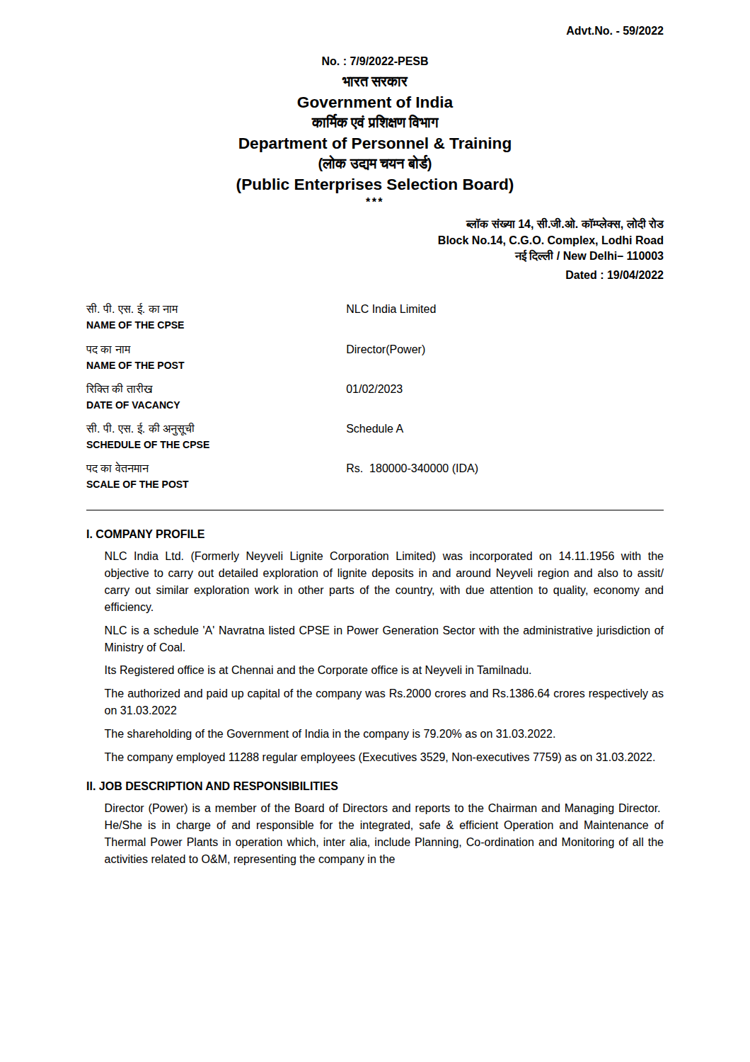Advt.No. - 59/2022
No. : 7/9/2022-PESB
भारत सरकार
Government of India
कार्मिक एवं प्रशिक्षण विभाग
Department of Personnel & Training
(लोक उद्यम चयन बोर्ड)
(Public Enterprises Selection Board)
***
ब्लॉक संख्या 14, सी.जी.ओ. कॉम्प्लेक्स, लोदी रोड
Block No.14, C.G.O. Complex, Lodhi Road
नई दिल्ली / New Delhi– 110003
Dated : 19/04/2022
| सी. पी. एस. ई. का नाम NAME OF THE CPSE | NLC India Limited |
| पद का नाम NAME OF THE POST | Director(Power) |
| रिक्ति की तारीख DATE OF VACANCY | 01/02/2023 |
| सी. पी. एस. ई. की अनुसूची SCHEDULE OF THE CPSE | Schedule A |
| पद का वेतनमान SCALE OF THE POST | Rs. 180000-340000 (IDA) |
I. COMPANY PROFILE
NLC India Ltd. (Formerly Neyveli Lignite Corporation Limited) was incorporated on 14.11.1956 with the objective to carry out detailed exploration of lignite deposits in and around Neyveli region and also to assit/ carry out similar exploration work in other parts of the country, with due attention to quality, economy and efficiency.
NLC is a schedule 'A' Navratna listed CPSE in Power Generation Sector with the administrative jurisdiction of Ministry of Coal.
Its Registered office is at Chennai and the Corporate office is at Neyveli in Tamilnadu.
The authorized and paid up capital of the company was Rs.2000 crores and Rs.1386.64 crores respectively as on 31.03.2022
The shareholding of the Government of India in the company is 79.20% as on 31.03.2022.
The company employed 11288 regular employees (Executives 3529, Non-executives 7759) as on 31.03.2022.
II. JOB DESCRIPTION AND RESPONSIBILITIES
Director (Power) is a member of the Board of Directors and reports to the Chairman and Managing Director. He/She is in charge of and responsible for the integrated, safe & efficient Operation and Maintenance of Thermal Power Plants in operation which, inter alia, include Planning, Co-ordination and Monitoring of all the activities related to O&M, representing the company in the